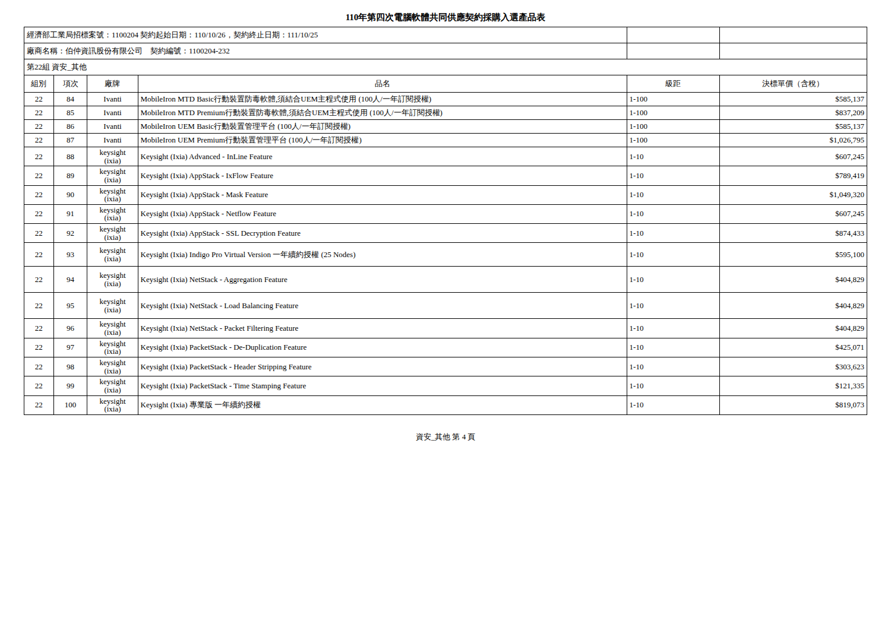110年第四次電腦軟體共同供應契約採購入選產品表
| 經濟部工業局招標案號：1100204 契約起始日期：110/10/26，契約終止日期：111/10/25 | | |
| 廠商名稱：伯仲資訊股份有限公司 契約編號：1100204-232 | | |
| 第22組 資安_其他 |
| 組別 | 項次 | 廠牌 | 品名 | 級距 | 決標單價（含稅） |
| 22 | 84 | Ivanti | MobileIron MTD Basic行動裝置防毒軟體,須結合UEM主程式使用 (100人/一年訂閱授權) | 1-100 | $585,137 |
| 22 | 85 | Ivanti | MobileIron MTD Premium行動裝置防毒軟體,須結合UEM主程式使用 (100人/一年訂閱授權) | 1-100 | $837,209 |
| 22 | 86 | Ivanti | MobileIron UEM Basic行動裝置管理平台 (100人/一年訂閱授權) | 1-100 | $585,137 |
| 22 | 87 | Ivanti | MobileIron UEM Premium行動裝置管理平台 (100人/一年訂閱授權) | 1-100 | $1,026,795 |
| 22 | 88 | keysight (ixia) | Keysight (Ixia) Advanced - InLine Feature | 1-10 | $607,245 |
| 22 | 89 | keysight (ixia) | Keysight (Ixia) AppStack - IxFlow Feature | 1-10 | $789,419 |
| 22 | 90 | keysight (ixia) | Keysight (Ixia) AppStack - Mask Feature | 1-10 | $1,049,320 |
| 22 | 91 | keysight (ixia) | Keysight (Ixia) AppStack - Netflow Feature | 1-10 | $607,245 |
| 22 | 92 | keysight (ixia) | Keysight (Ixia) AppStack - SSL Decryption Feature | 1-10 | $874,433 |
| 22 | 93 | keysight (ixia) | Keysight (Ixia) Indigo Pro Virtual Version 一年續約授權 (25 Nodes) | 1-10 | $595,100 |
| 22 | 94 | keysight (ixia) | Keysight (Ixia) NetStack - Aggregation Feature | 1-10 | $404,829 |
| 22 | 95 | keysight (ixia) | Keysight (Ixia) NetStack - Load Balancing Feature | 1-10 | $404,829 |
| 22 | 96 | keysight (ixia) | Keysight (Ixia) NetStack - Packet Filtering Feature | 1-10 | $404,829 |
| 22 | 97 | keysight (ixia) | Keysight (Ixia) PacketStack - De-Duplication Feature | 1-10 | $425,071 |
| 22 | 98 | keysight (ixia) | Keysight (Ixia) PacketStack - Header Stripping Feature | 1-10 | $303,623 |
| 22 | 99 | keysight (ixia) | Keysight (Ixia) PacketStack - Time Stamping Feature | 1-10 | $121,335 |
| 22 | 100 | keysight (ixia) | Keysight (Ixia) 專業版 一年續約授權 | 1-10 | $819,073 |
資安_其他 第 4 頁